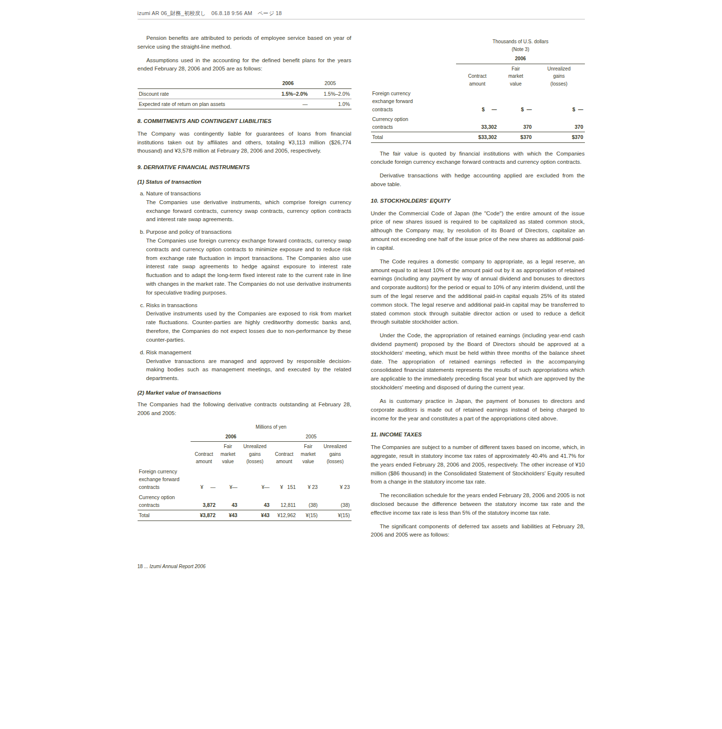izumi AR 06_財務_初校戻し　06.8.18 9:56 AM　ページ 18
Pension benefits are attributed to periods of employee service based on year of service using the straight-line method.
Assumptions used in the accounting for the defined benefit plans for the years ended February 28, 2006 and 2005 are as follows:
| | 2006 | 2005 |
| Discount rate | 1.5%–2.0% | 1.5%–2.0% |
| Expected rate of return on plan assets | — | 1.0% |
8. COMMITMENTS AND CONTINGENT LIABILITIES
The Company was contingently liable for guarantees of loans from financial institutions taken out by affiliates and others, totaling ¥3,113 million ($26,774 thousand) and ¥3,578 million at February 28, 2006 and 2005, respectively.
9. DERIVATIVE FINANCIAL INSTRUMENTS
(1) Status of transaction
Nature of transactions
The Companies use derivative instruments, which comprise foreign currency exchange forward contracts, currency swap contracts, currency option contracts and interest rate swap agreements.
Purpose and policy of transactions
The Companies use foreign currency exchange forward contracts, currency swap contracts and currency option contracts to minimize exposure and to reduce risk from exchange rate fluctuation in import transactions. The Companies also use interest rate swap agreements to hedge against exposure to interest rate fluctuation and to adapt the long-term fixed interest rate to the current rate in line with changes in the market rate. The Companies do not use derivative instruments for speculative trading purposes.
Risks in transactions
Derivative instruments used by the Companies are exposed to risk from market rate fluctuations. Counter-parties are highly creditworthy domestic banks and, therefore, the Companies do not expect losses due to non-performance by these counter-parties.
Risk management
Derivative transactions are managed and approved by responsible decision-making bodies such as management meetings, and executed by the related departments.
(2) Market value of transactions
The Companies had the following derivative contracts outstanding at February 28, 2006 and 2005:
| | Millions of yen |
| | 2006 | 2005 |
| | Contract amount | Fair market value | Unrealized gains (losses) | Contract amount | Fair market value | Unrealized gains (losses) |
| Foreign currency exchange forward contracts | ¥ — | ¥— | ¥— | ¥ 151 | ¥ 23 | ¥ 23 |
| Currency option contracts | 3,872 | 43 | 43 | 12,811 | (38) | (38) |
| Total | ¥3,872 | ¥43 | ¥43 | ¥12,962 | ¥(15) | ¥(15) |
| | Thousands of U.S. dollars (Note 3) |
| | 2006 |
| | Contract amount | Fair market value | Unrealized gains (losses) |
| Foreign currency exchange forward contracts | $ — | $ — | $ — |
| Currency option contracts | 33,302 | 370 | 370 |
| Total | $33,302 | $370 | $370 |
The fair value is quoted by financial institutions with which the Companies conclude foreign currency exchange forward contracts and currency option contracts.
Derivative transactions with hedge accounting applied are excluded from the above table.
10. STOCKHOLDERS' EQUITY
Under the Commercial Code of Japan (the "Code") the entire amount of the issue price of new shares issued is required to be capitalized as stated common stock, although the Company may, by resolution of its Board of Directors, capitalize an amount not exceeding one half of the issue price of the new shares as additional paid-in capital.
The Code requires a domestic company to appropriate, as a legal reserve, an amount equal to at least 10% of the amount paid out by it as appropriation of retained earnings (including any payment by way of annual dividend and bonuses to directors and corporate auditors) for the period or equal to 10% of any interim dividend, until the sum of the legal reserve and the additional paid-in capital equals 25% of its stated common stock. The legal reserve and additional paid-in capital may be transferred to stated common stock through suitable director action or used to reduce a deficit through suitable stockholder action.
Under the Code, the appropriation of retained earnings (including year-end cash dividend payment) proposed by the Board of Directors should be approved at a stockholders' meeting, which must be held within three months of the balance sheet date. The appropriation of retained earnings reflected in the accompanying consolidated financial statements represents the results of such appropriations which are applicable to the immediately preceding fiscal year but which are approved by the stockholders' meeting and disposed of during the current year.
As is customary practice in Japan, the payment of bonuses to directors and corporate auditors is made out of retained earnings instead of being charged to income for the year and constitutes a part of the appropriations cited above.
11. INCOME TAXES
The Companies are subject to a number of different taxes based on income, which, in aggregate, result in statutory income tax rates of approximately 40.4% and 41.7% for the years ended February 28, 2006 and 2005, respectively. The other increase of ¥10 million ($86 thousand) in the Consolidated Statement of Stockholders' Equity resulted from a change in the statutory income tax rate.
The reconciliation schedule for the years ended February 28, 2006 and 2005 is not disclosed because the difference between the statutory income tax rate and the effective income tax rate is less than 5% of the statutory income tax rate.
The significant components of deferred tax assets and liabilities at February 28, 2006 and 2005 were as follows:
18 ... Izumi Annual Report 2006